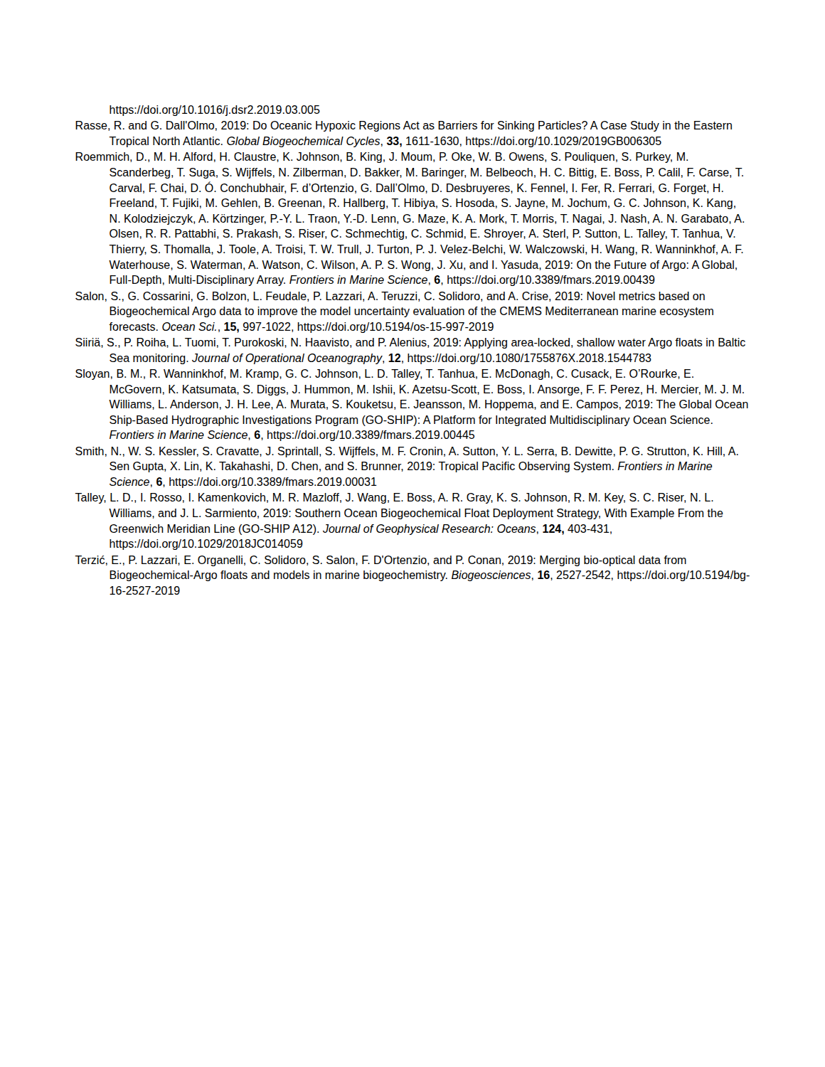https://doi.org/10.1016/j.dsr2.2019.03.005
Rasse, R. and G. Dall'Olmo, 2019: Do Oceanic Hypoxic Regions Act as Barriers for Sinking Particles? A Case Study in the Eastern Tropical North Atlantic. Global Biogeochemical Cycles, 33, 1611-1630, https://doi.org/10.1029/2019GB006305
Roemmich, D., M. H. Alford, H. Claustre, K. Johnson, B. King, J. Moum, P. Oke, W. B. Owens, S. Pouliquen, S. Purkey, M. Scanderbeg, T. Suga, S. Wijffels, N. Zilberman, D. Bakker, M. Baringer, M. Belbeoch, H. C. Bittig, E. Boss, P. Calil, F. Carse, T. Carval, F. Chai, D. Ó. Conchubhair, F. d’Ortenzio, G. Dall’Olmo, D. Desbruyeres, K. Fennel, I. Fer, R. Ferrari, G. Forget, H. Freeland, T. Fujiki, M. Gehlen, B. Greenan, R. Hallberg, T. Hibiya, S. Hosoda, S. Jayne, M. Jochum, G. C. Johnson, K. Kang, N. Kolodziejczyk, A. Körtzinger, P.-Y. L. Traon, Y.-D. Lenn, G. Maze, K. A. Mork, T. Morris, T. Nagai, J. Nash, A. N. Garabato, A. Olsen, R. R. Pattabhi, S. Prakash, S. Riser, C. Schmechtig, C. Schmid, E. Shroyer, A. Sterl, P. Sutton, L. Talley, T. Tanhua, V. Thierry, S. Thomalla, J. Toole, A. Troisi, T. W. Trull, J. Turton, P. J. Velez-Belchi, W. Walczowski, H. Wang, R. Wanninkhof, A. F. Waterhouse, S. Waterman, A. Watson, C. Wilson, A. P. S. Wong, J. Xu, and I. Yasuda, 2019: On the Future of Argo: A Global, Full-Depth, Multi-Disciplinary Array. Frontiers in Marine Science, 6, https://doi.org/10.3389/fmars.2019.00439
Salon, S., G. Cossarini, G. Bolzon, L. Feudale, P. Lazzari, A. Teruzzi, C. Solidoro, and A. Crise, 2019: Novel metrics based on Biogeochemical Argo data to improve the model uncertainty evaluation of the CMEMS Mediterranean marine ecosystem forecasts. Ocean Sci., 15, 997-1022, https://doi.org/10.5194/os-15-997-2019
Siiriä, S., P. Roiha, L. Tuomi, T. Purokoski, N. Haavisto, and P. Alenius, 2019: Applying area-locked, shallow water Argo floats in Baltic Sea monitoring. Journal of Operational Oceanography, 12, https://doi.org/10.1080/1755876X.2018.1544783
Sloyan, B. M., R. Wanninkhof, M. Kramp, G. C. Johnson, L. D. Talley, T. Tanhua, E. McDonagh, C. Cusack, E. O’Rourke, E. McGovern, K. Katsumata, S. Diggs, J. Hummon, M. Ishii, K. Azetsu-Scott, E. Boss, I. Ansorge, F. F. Perez, H. Mercier, M. J. M. Williams, L. Anderson, J. H. Lee, A. Murata, S. Kouketsu, E. Jeansson, M. Hoppema, and E. Campos, 2019: The Global Ocean Ship-Based Hydrographic Investigations Program (GO-SHIP): A Platform for Integrated Multidisciplinary Ocean Science. Frontiers in Marine Science, 6, https://doi.org/10.3389/fmars.2019.00445
Smith, N., W. S. Kessler, S. Cravatte, J. Sprintall, S. Wijffels, M. F. Cronin, A. Sutton, Y. L. Serra, B. Dewitte, P. G. Strutton, K. Hill, A. Sen Gupta, X. Lin, K. Takahashi, D. Chen, and S. Brunner, 2019: Tropical Pacific Observing System. Frontiers in Marine Science, 6, https://doi.org/10.3389/fmars.2019.00031
Talley, L. D., I. Rosso, I. Kamenkovich, M. R. Mazloff, J. Wang, E. Boss, A. R. Gray, K. S. Johnson, R. M. Key, S. C. Riser, N. L. Williams, and J. L. Sarmiento, 2019: Southern Ocean Biogeochemical Float Deployment Strategy, With Example From the Greenwich Meridian Line (GO-SHIP A12). Journal of Geophysical Research: Oceans, 124, 403-431, https://doi.org/10.1029/2018JC014059
Terzić, E., P. Lazzari, E. Organelli, C. Solidoro, S. Salon, F. D'Ortenzio, and P. Conan, 2019: Merging bio-optical data from Biogeochemical-Argo floats and models in marine biogeochemistry. Biogeosciences, 16, 2527-2542, https://doi.org/10.5194/bg-16-2527-2019